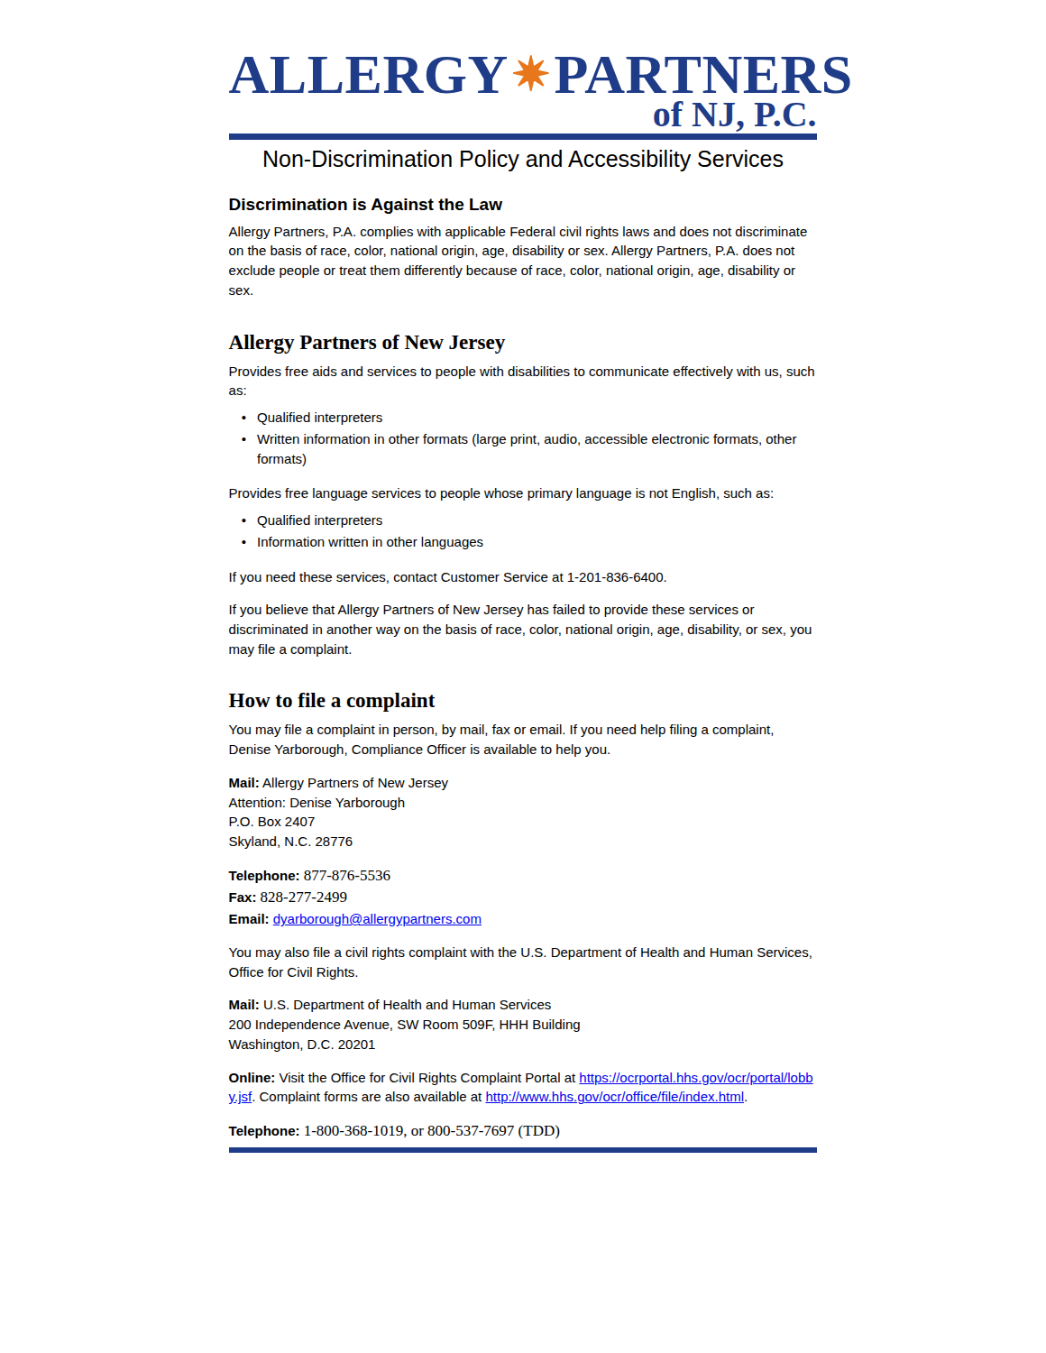ALLERGY✷PARTNERS
of NJ, P.C.
Non-Discrimination Policy and Accessibility Services
Discrimination is Against the Law
Allergy Partners, P.A. complies with applicable Federal civil rights laws and does not discriminate on the basis of race, color, national origin, age, disability or sex. Allergy Partners, P.A. does not exclude people or treat them differently because of race, color, national origin, age, disability or sex.
Allergy Partners of New Jersey
Provides free aids and services to people with disabilities to communicate effectively with us, such as:
Qualified interpreters
Written information in other formats (large print, audio, accessible electronic formats, other formats)
Provides free language services to people whose primary language is not English, such as:
Qualified interpreters
Information written in other languages
If you need these services, contact Customer Service at 1-201-836-6400.
If you believe that Allergy Partners of New Jersey has failed to provide these services or discriminated in another way on the basis of race, color, national origin, age, disability, or sex, you may file a complaint.
How to file a complaint
You may file a complaint in person, by mail, fax or email. If you need help filing a complaint, Denise Yarborough, Compliance Officer is available to help you.
Mail: Allergy Partners of New Jersey
Attention: Denise Yarborough
P.O. Box 2407
Skyland, N.C. 28776
Telephone: 877-876-5536
Fax: 828-277-2499
Email: dyarborough@allergypartners.com
You may also file a civil rights complaint with the U.S. Department of Health and Human Services, Office for Civil Rights.
Mail: U.S. Department of Health and Human Services
200 Independence Avenue, SW Room 509F, HHH Building
Washington, D.C. 20201
Online: Visit the Office for Civil Rights Complaint Portal at https://ocrportal.hhs.gov/ocr/portal/lobby.jsf. Complaint forms are also available at http://www.hhs.gov/ocr/office/file/index.html.
Telephone: 1-800-368-1019, or 800-537-7697 (TDD)